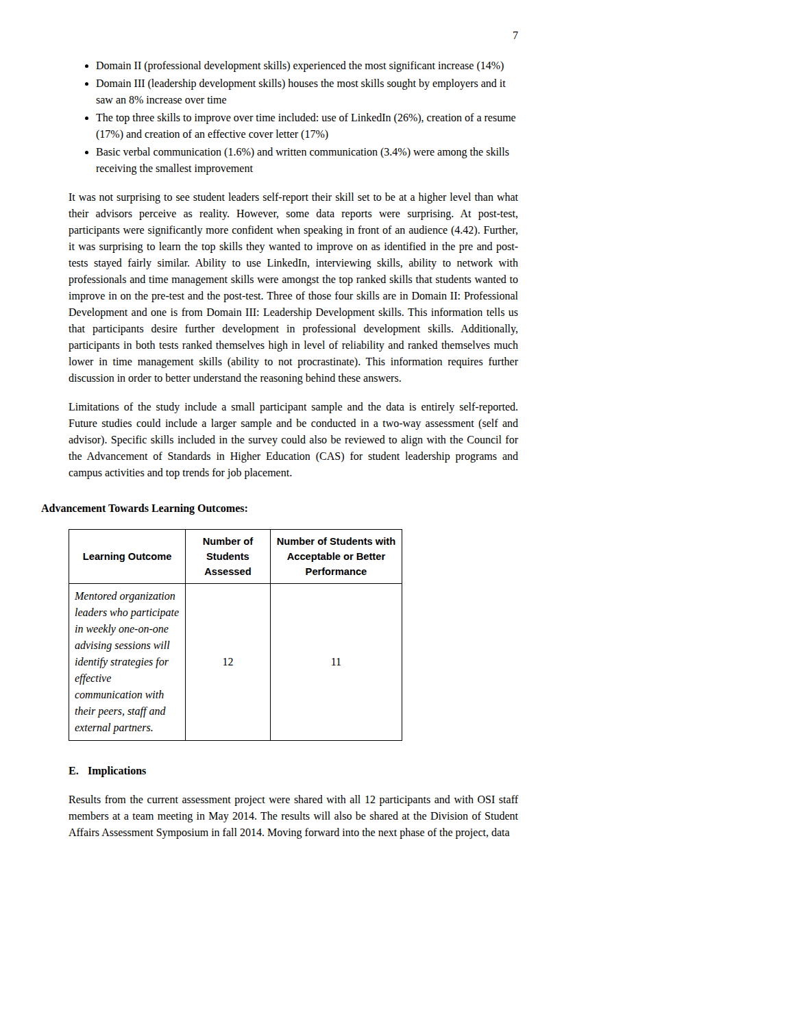7
Domain II (professional development skills) experienced the most significant increase (14%)
Domain III (leadership development skills) houses the most skills sought by employers and it saw an 8% increase over time
The top three skills to improve over time included: use of LinkedIn (26%), creation of a resume (17%) and creation of an effective cover letter (17%)
Basic verbal communication (1.6%) and written communication (3.4%) were among the skills receiving the smallest improvement
It was not surprising to see student leaders self-report their skill set to be at a higher level than what their advisors perceive as reality. However, some data reports were surprising. At post-test, participants were significantly more confident when speaking in front of an audience (4.42). Further, it was surprising to learn the top skills they wanted to improve on as identified in the pre and post-tests stayed fairly similar. Ability to use LinkedIn, interviewing skills, ability to network with professionals and time management skills were amongst the top ranked skills that students wanted to improve in on the pre-test and the post-test. Three of those four skills are in Domain II: Professional Development and one is from Domain III: Leadership Development skills. This information tells us that participants desire further development in professional development skills. Additionally, participants in both tests ranked themselves high in level of reliability and ranked themselves much lower in time management skills (ability to not procrastinate). This information requires further discussion in order to better understand the reasoning behind these answers.
Limitations of the study include a small participant sample and the data is entirely self-reported. Future studies could include a larger sample and be conducted in a two-way assessment (self and advisor). Specific skills included in the survey could also be reviewed to align with the Council for the Advancement of Standards in Higher Education (CAS) for student leadership programs and campus activities and top trends for job placement.
Advancement Towards Learning Outcomes:
| Learning Outcome | Number of Students Assessed | Number of Students with Acceptable or Better Performance |
| --- | --- | --- |
| Mentored organization leaders who participate in weekly one-on-one advising sessions will identify strategies for effective communication with their peers, staff and external partners. | 12 | 11 |
E. Implications
Results from the current assessment project were shared with all 12 participants and with OSI staff members at a team meeting in May 2014. The results will also be shared at the Division of Student Affairs Assessment Symposium in fall 2014. Moving forward into the next phase of the project, data